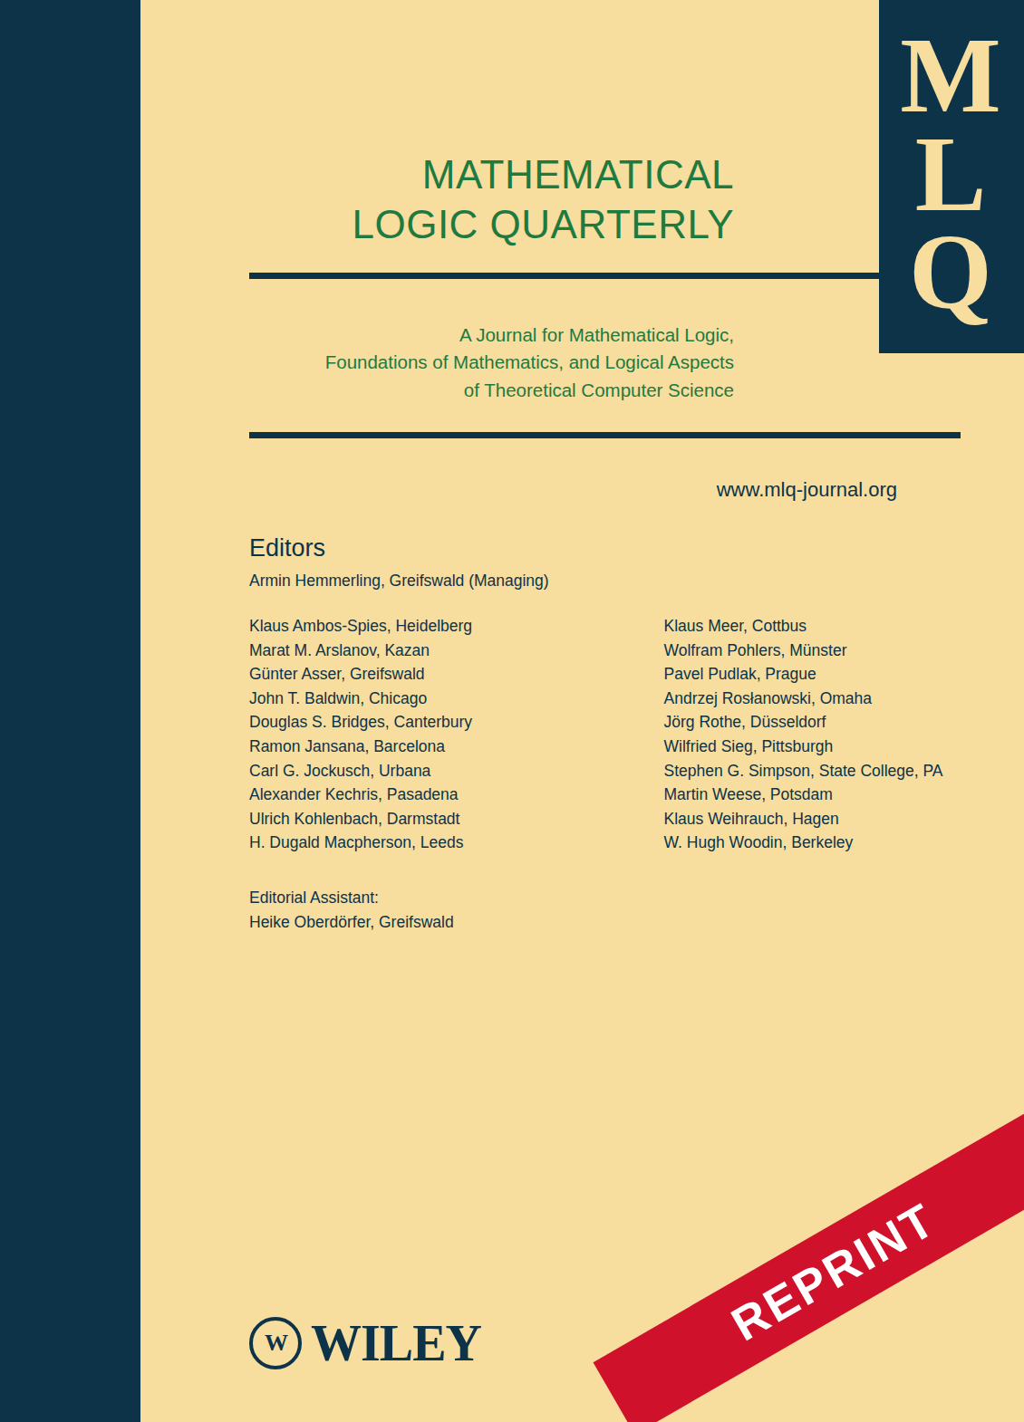M L Q
Mathematical
Logic Quarterly
A Journal for Mathematical Logic,
Foundations of Mathematics, and Logical Aspects
of Theoretical Computer Science
www.mlq-journal.org
Editors
Armin Hemmerling, Greifswald (Managing)
Klaus Ambos-Spies, Heidelberg
Marat M. Arslanov, Kazan
Günter Asser, Greifswald
John T. Baldwin, Chicago
Douglas S. Bridges, Canterbury
Ramon Jansana, Barcelona
Carl G. Jockusch, Urbana
Alexander Kechris, Pasadena
Ulrich Kohlenbach, Darmstadt
H. Dugald Macpherson, Leeds
Klaus Meer, Cottbus
Wolfram Pohlers, Münster
Pavel Pudlak, Prague
Andrzej Rosłanowski, Omaha
Jörg Rothe, Düsseldorf
Wilfried Sieg, Pittsburgh
Stephen G. Simpson, State College, PA
Martin Weese, Potsdam
Klaus Weihrauch, Hagen
W. Hugh Woodin, Berkeley
Editorial Assistant:
Heike Oberdörfer, Greifswald
REPRINT
W
WILEY